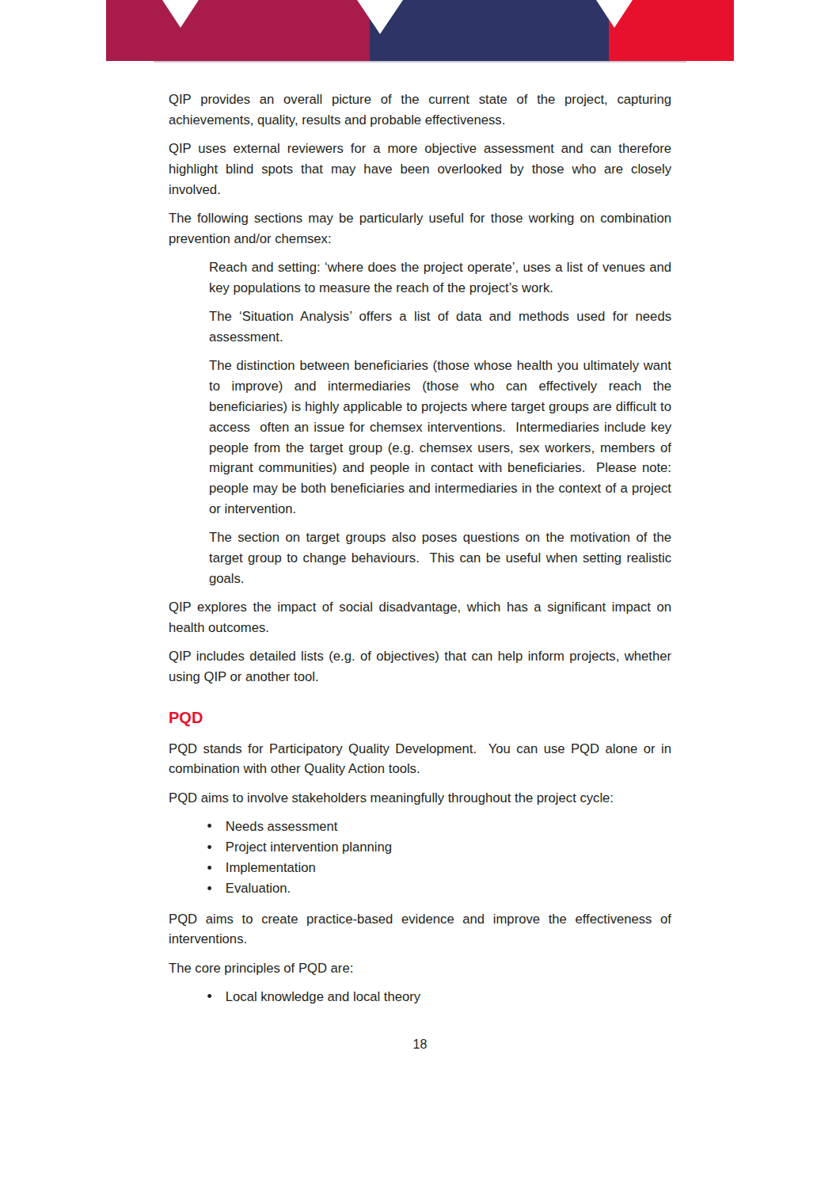QIP provides an overall picture of the current state of the project, capturing achievements, quality, results and probable effectiveness.
QIP uses external reviewers for a more objective assessment and can therefore highlight blind spots that may have been overlooked by those who are closely involved.
The following sections may be particularly useful for those working on combination prevention and/or chemsex:
Reach and setting: ‘where does the project operate’, uses a list of venues and key populations to measure the reach of the project’s work.
The ‘Situation Analysis’ offers a list of data and methods used for needs assessment.
The distinction between beneficiaries (those whose health you ultimately want to improve) and intermediaries (those who can effectively reach the beneficiaries) is highly applicable to projects where target groups are difficult to access often an issue for chemsex interventions. Intermediaries include key people from the target group (e.g. chemsex users, sex workers, members of migrant communities) and people in contact with beneficiaries. Please note: people may be both beneficiaries and intermediaries in the context of a project or intervention.
The section on target groups also poses questions on the motivation of the target group to change behaviours. This can be useful when setting realistic goals.
QIP explores the impact of social disadvantage, which has a significant impact on health outcomes.
QIP includes detailed lists (e.g. of objectives) that can help inform projects, whether using QIP or another tool.
PQD
PQD stands for Participatory Quality Development. You can use PQD alone or in combination with other Quality Action tools.
PQD aims to involve stakeholders meaningfully throughout the project cycle:
Needs assessment
Project intervention planning
Implementation
Evaluation.
PQD aims to create practice-based evidence and improve the effectiveness of interventions.
The core principles of PQD are:
Local knowledge and local theory
18